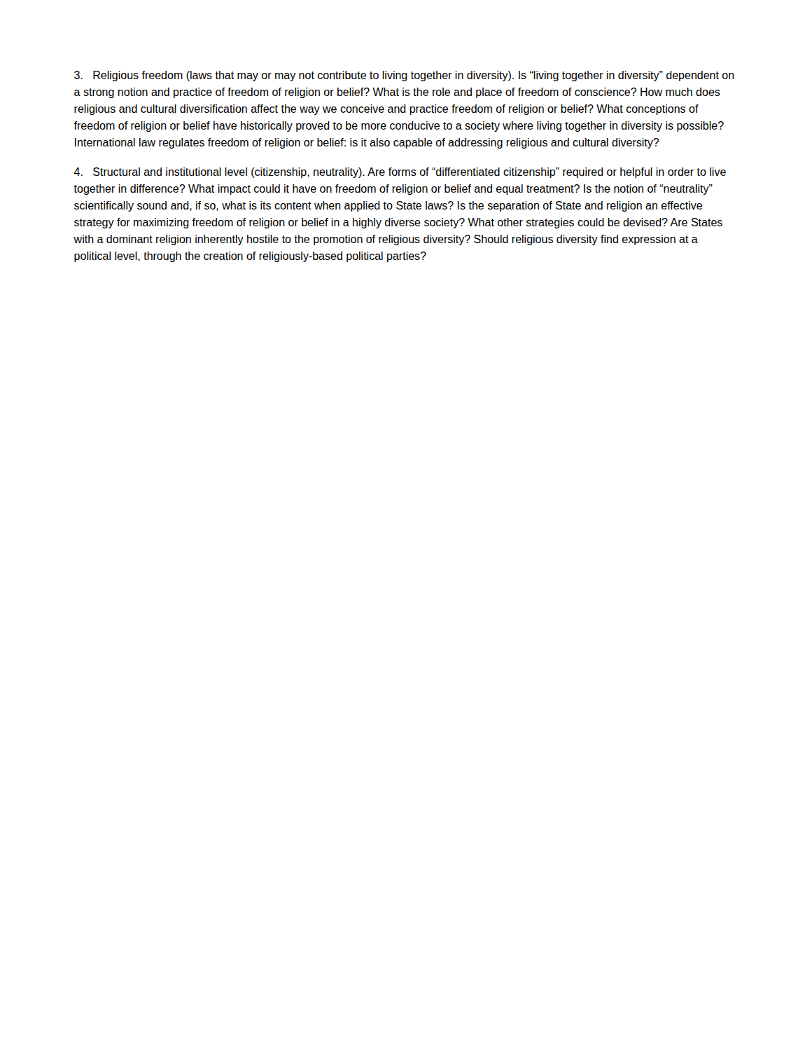3. Religious freedom (laws that may or may not contribute to living together in diversity). Is “living together in diversity” dependent on a strong notion and practice of freedom of religion or belief? What is the role and place of freedom of conscience? How much does religious and cultural diversification affect the way we conceive and practice freedom of religion or belief? What conceptions of freedom of religion or belief have historically proved to be more conducive to a society where living together in diversity is possible? International law regulates freedom of religion or belief: is it also capable of addressing religious and cultural diversity?
4. Structural and institutional level (citizenship, neutrality). Are forms of “differentiated citizenship” required or helpful in order to live together in difference? What impact could it have on freedom of religion or belief and equal treatment? Is the notion of “neutrality” scientifically sound and, if so, what is its content when applied to State laws? Is the separation of State and religion an effective strategy for maximizing freedom of religion or belief in a highly diverse society? What other strategies could be devised? Are States with a dominant religion inherently hostile to the promotion of religious diversity? Should religious diversity find expression at a political level, through the creation of religiously-based political parties?